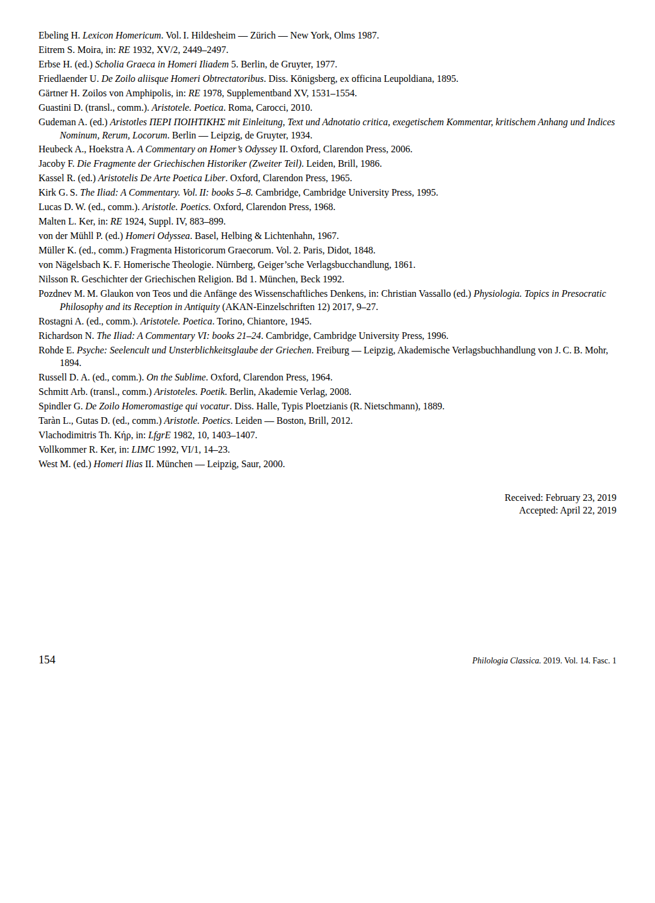Ebeling H. Lexicon Homericum. Vol. I. Hildesheim — Zürich — New York, Olms 1987.
Eitrem S. Moira, in: RE 1932, XV/2, 2449–2497.
Erbse H. (ed.) Scholia Graeca in Homeri Iliadem 5. Berlin, de Gruyter, 1977.
Friedlaender U. De Zoilo aliisque Homeri Obtrectatoribus. Diss. Königsberg, ex officina Leupoldiana, 1895.
Gärtner H. Zoilos von Amphipolis, in: RE 1978, Supplementband XV, 1531–1554.
Guastini D. (transl., comm.). Aristotele. Poetica. Roma, Carocci, 2010.
Gudeman A. (ed.) Aristotles ΠΕΡΙ ΠΟΙΗΤΙΚΗΣ mit Einleitung, Text und Adnotatio critica, exegetischem Kommentar, kritischem Anhang und Indices Nominum, Rerum, Locorum. Berlin — Leipzig, de Gruyter, 1934.
Heubeck A., Hoekstra A. A Commentary on Homer’s Odyssey II. Oxford, Clarendon Press, 2006.
Jacoby F. Die Fragmente der Griechischen Historiker (Zweiter Teil). Leiden, Brill, 1986.
Kassel R. (ed.) Aristotelis De Arte Poetica Liber. Oxford, Clarendon Press, 1965.
Kirk G. S. The Iliad: A Commentary. Vol. II: books 5–8. Cambridge, Cambridge University Press, 1995.
Lucas D. W. (ed., comm.). Aristotle. Poetics. Oxford, Clarendon Press, 1968.
Malten L. Ker, in: RE 1924, Suppl. IV, 883–899.
von der Mühll P. (ed.) Homeri Odyssea. Basel, Helbing & Lichtenhahn, 1967.
Müller K. (ed., comm.) Fragmenta Historicorum Graecorum. Vol. 2. Paris, Didot, 1848.
von Nägelsbach K. F. Homerische Theologie. Nürnberg, Geiger’sche Verlagsbucchandlung, 1861.
Nilsson R. Geschichter der Griechischen Religion. Bd 1. München, Beck 1992.
Pozdnev M. M. Glaukon von Teos und die Anfänge des Wissenschaftliches Denkens, in: Christian Vassallo (ed.) Physiologia. Topics in Presocratic Philosophy and its Reception in Antiquity (AKAN-Einzelschriften 12) 2017, 9–27.
Rostagni A. (ed., comm.). Aristotele. Poetica. Torino, Chiantore, 1945.
Richardson N. The Iliad: A Commentary VI: books 21–24. Cambridge, Cambridge University Press, 1996.
Rohde E. Psyche: Seelencult und Unsterblichkeitsglaube der Griechen. Freiburg — Leipzig, Akademische Verlagsbuchhandlung von J. C. B. Mohr, 1894.
Russell D. A. (ed., comm.). On the Sublime. Oxford, Clarendon Press, 1964.
Schmitt Arb. (transl., comm.) Aristoteles. Poetik. Berlin, Akademie Verlag, 2008.
Spindler G. De Zoilo Homeromastige qui vocatur. Diss. Halle, Typis Ploetzianis (R. Nietschmann), 1889.
Taràn L., Gutas D. (ed., comm.) Aristotle. Poetics. Leiden — Boston, Brill, 2012.
Vlachodimitris Th. Κήρ, in: LfgrE 1982, 10, 1403–1407.
Vollkommer R. Ker, in: LIMC 1992, VI/1, 14–23.
West M. (ed.) Homeri Ilias II. München — Leipzig, Saur, 2000.
Received: February 23, 2019
Accepted: April 22, 2019
154 Philologia Classica. 2019. Vol. 14. Fasc. 1